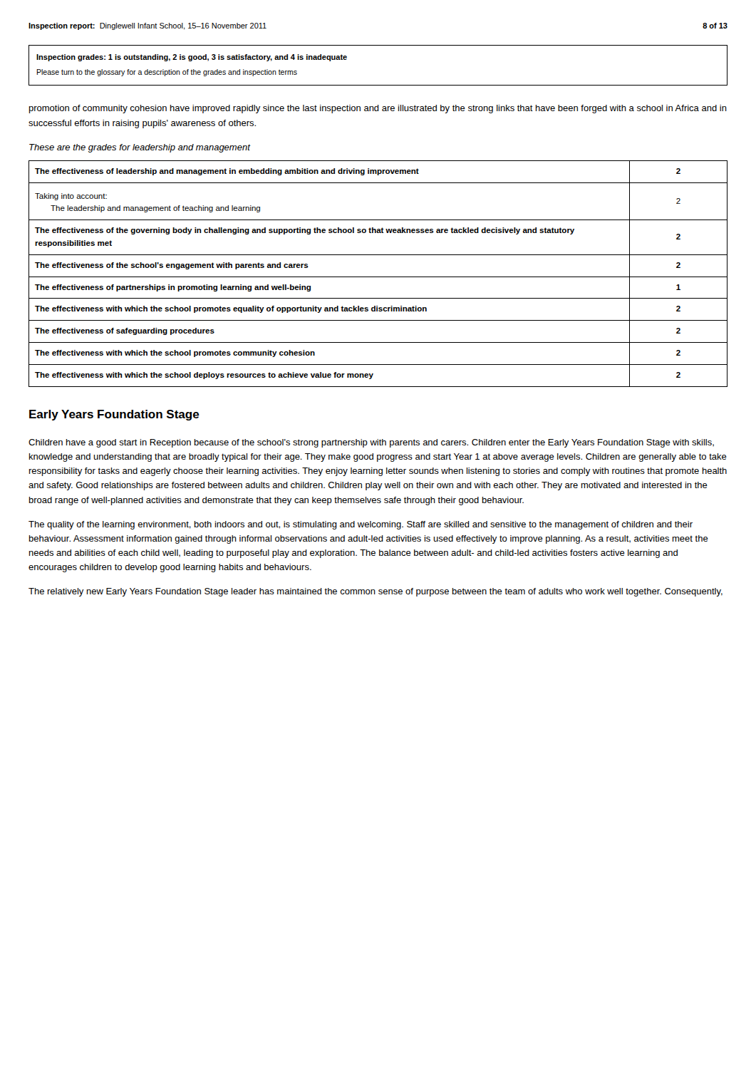Inspection report: Dinglewell Infant School, 15–16 November 2011
8 of 13
Inspection grades: 1 is outstanding, 2 is good, 3 is satisfactory, and 4 is inadequate
Please turn to the glossary for a description of the grades and inspection terms
promotion of community cohesion have improved rapidly since the last inspection and are illustrated by the strong links that have been forged with a school in Africa and in successful efforts in raising pupils' awareness of others.
These are the grades for leadership and management
| The effectiveness of leadership and management in embedding ambition and driving improvement | 2 |
| Taking into account: The leadership and management of teaching and learning | 2 |
| The effectiveness of the governing body in challenging and supporting the school so that weaknesses are tackled decisively and statutory responsibilities met | 2 |
| The effectiveness of the school's engagement with parents and carers | 2 |
| The effectiveness of partnerships in promoting learning and well-being | 1 |
| The effectiveness with which the school promotes equality of opportunity and tackles discrimination | 2 |
| The effectiveness of safeguarding procedures | 2 |
| The effectiveness with which the school promotes community cohesion | 2 |
| The effectiveness with which the school deploys resources to achieve value for money | 2 |
Early Years Foundation Stage
Children have a good start in Reception because of the school's strong partnership with parents and carers. Children enter the Early Years Foundation Stage with skills, knowledge and understanding that are broadly typical for their age. They make good progress and start Year 1 at above average levels. Children are generally able to take responsibility for tasks and eagerly choose their learning activities. They enjoy learning letter sounds when listening to stories and comply with routines that promote health and safety. Good relationships are fostered between adults and children. Children play well on their own and with each other. They are motivated and interested in the broad range of well-planned activities and demonstrate that they can keep themselves safe through their good behaviour.
The quality of the learning environment, both indoors and out, is stimulating and welcoming. Staff are skilled and sensitive to the management of children and their behaviour. Assessment information gained through informal observations and adult-led activities is used effectively to improve planning. As a result, activities meet the needs and abilities of each child well, leading to purposeful play and exploration. The balance between adult- and child-led activities fosters active learning and encourages children to develop good learning habits and behaviours.
The relatively new Early Years Foundation Stage leader has maintained the common sense of purpose between the team of adults who work well together. Consequently,